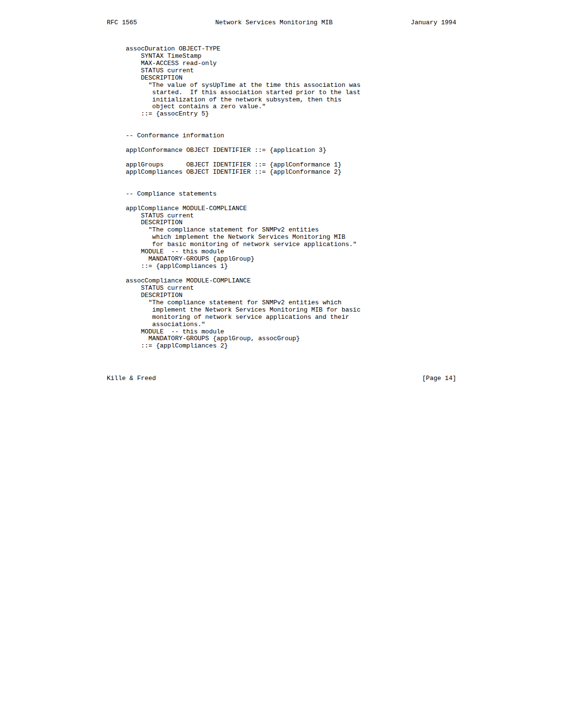RFC 1565 Network Services Monitoring MIB January 1994
assocDuration OBJECT-TYPE
    SYNTAX TimeStamp
    MAX-ACCESS read-only
    STATUS current
    DESCRIPTION
      "The value of sysUpTime at the time this association was
       started.  If this association started prior to the last
       initialization of the network subsystem, then this
       object contains a zero value."
    ::= {assocEntry 5}


-- Conformance information

applConformance OBJECT IDENTIFIER ::= {application 3}

applGroups      OBJECT IDENTIFIER ::= {applConformance 1}
applCompliances OBJECT IDENTIFIER ::= {applConformance 2}


-- Compliance statements

applCompliance MODULE-COMPLIANCE
    STATUS current
    DESCRIPTION
      "The compliance statement for SNMPv2 entities
       which implement the Network Services Monitoring MIB
       for basic monitoring of network service applications."
    MODULE  -- this module
      MANDATORY-GROUPS {applGroup}
    ::= {applCompliances 1}

assocCompliance MODULE-COMPLIANCE
    STATUS current
    DESCRIPTION
      "The compliance statement for SNMPv2 entities which
       implement the Network Services Monitoring MIB for basic
       monitoring of network service applications and their
       associations."
    MODULE  -- this module
      MANDATORY-GROUPS {applGroup, assocGroup}
    ::= {applCompliances 2}
Kille & Freed [Page 14]